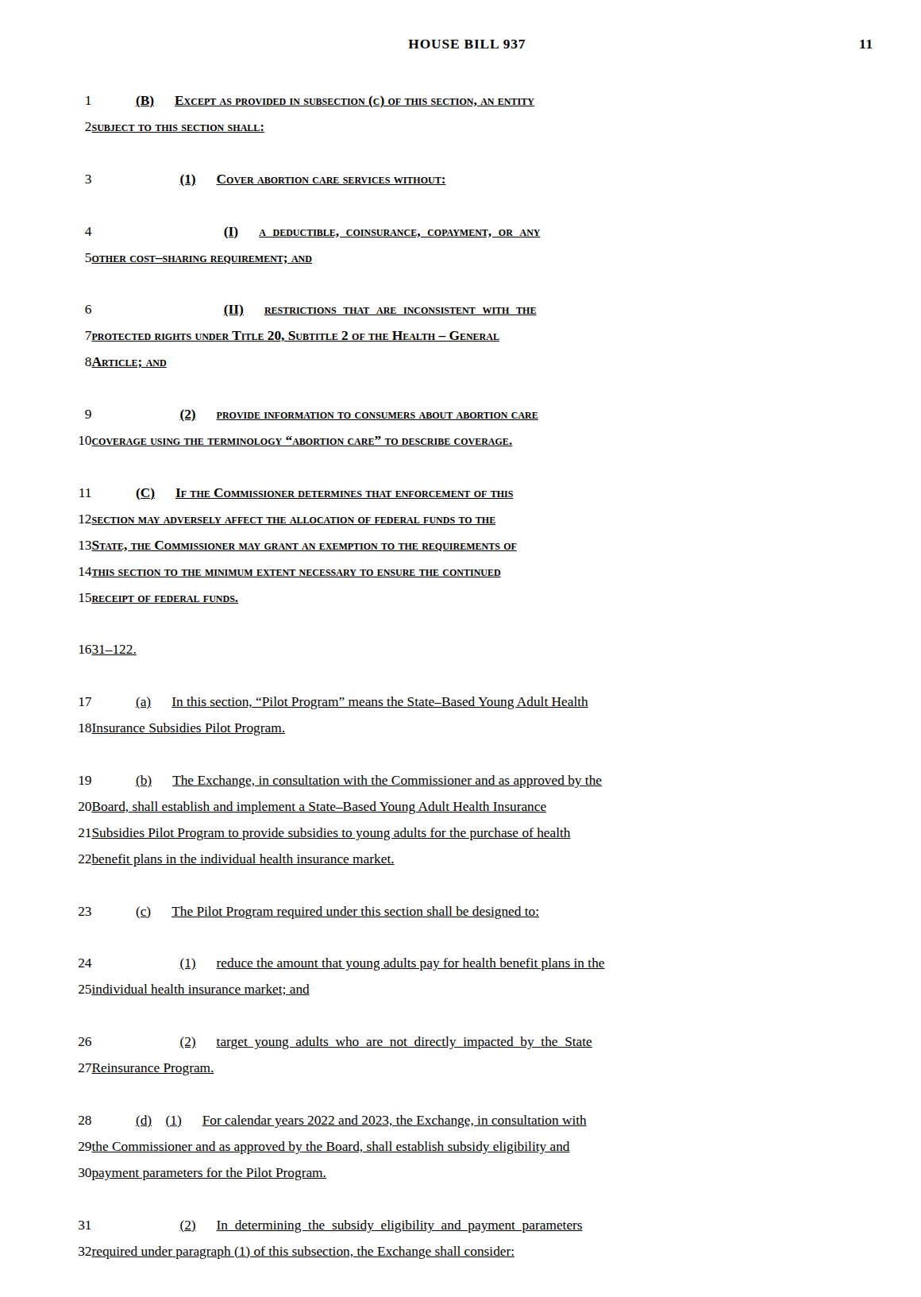HOUSE BILL 937 11
| 1 | (B) Except as provided in subsection (c) of this section, an entity |
| 2 | subject to this section shall: |
| 3 | (1) Cover abortion care services without: |
| 4 | (I) a deductible, coinsurance, copayment, or any |
| 5 | other cost–sharing requirement; and |
| 6 | (II) restrictions that are inconsistent with the |
| 7 | protected rights under Title 20, Subtitle 2 of the Health – General |
| 8 | Article; and |
| 9 | (2) provide information to consumers about abortion care |
| 10 | coverage using the terminology “abortion care” to describe coverage. |
| 11 | (C) If the Commissioner determines that enforcement of this |
| 12 | section may adversely affect the allocation of federal funds to the |
| 13 | State, the Commissioner may grant an exemption to the requirements of |
| 14 | this section to the minimum extent necessary to ensure the continued |
| 15 | receipt of federal funds. |
| 16 | 31–122. |
| 17 | (a) In this section, “Pilot Program” means the State–Based Young Adult Health |
| 18 | Insurance Subsidies Pilot Program. |
| 19 | (b) The Exchange, in consultation with the Commissioner and as approved by the |
| 20 | Board, shall establish and implement a State–Based Young Adult Health Insurance |
| 21 | Subsidies Pilot Program to provide subsidies to young adults for the purchase of health |
| 22 | benefit plans in the individual health insurance market. |
| 23 | (c) The Pilot Program required under this section shall be designed to: |
| 24 | (1) reduce the amount that young adults pay for health benefit plans in the |
| 25 | individual health insurance market; and |
| 26 | (2) target young adults who are not directly impacted by the State |
| 27 | Reinsurance Program. |
| 28 | (d) (1) For calendar years 2022 and 2023, the Exchange, in consultation with |
| 29 | the Commissioner and as approved by the Board, shall establish subsidy eligibility and |
| 30 | payment parameters for the Pilot Program. |
| 31 | (2) In determining the subsidy eligibility and payment parameters |
| 32 | required under paragraph (1) of this subsection, the Exchange shall consider: |